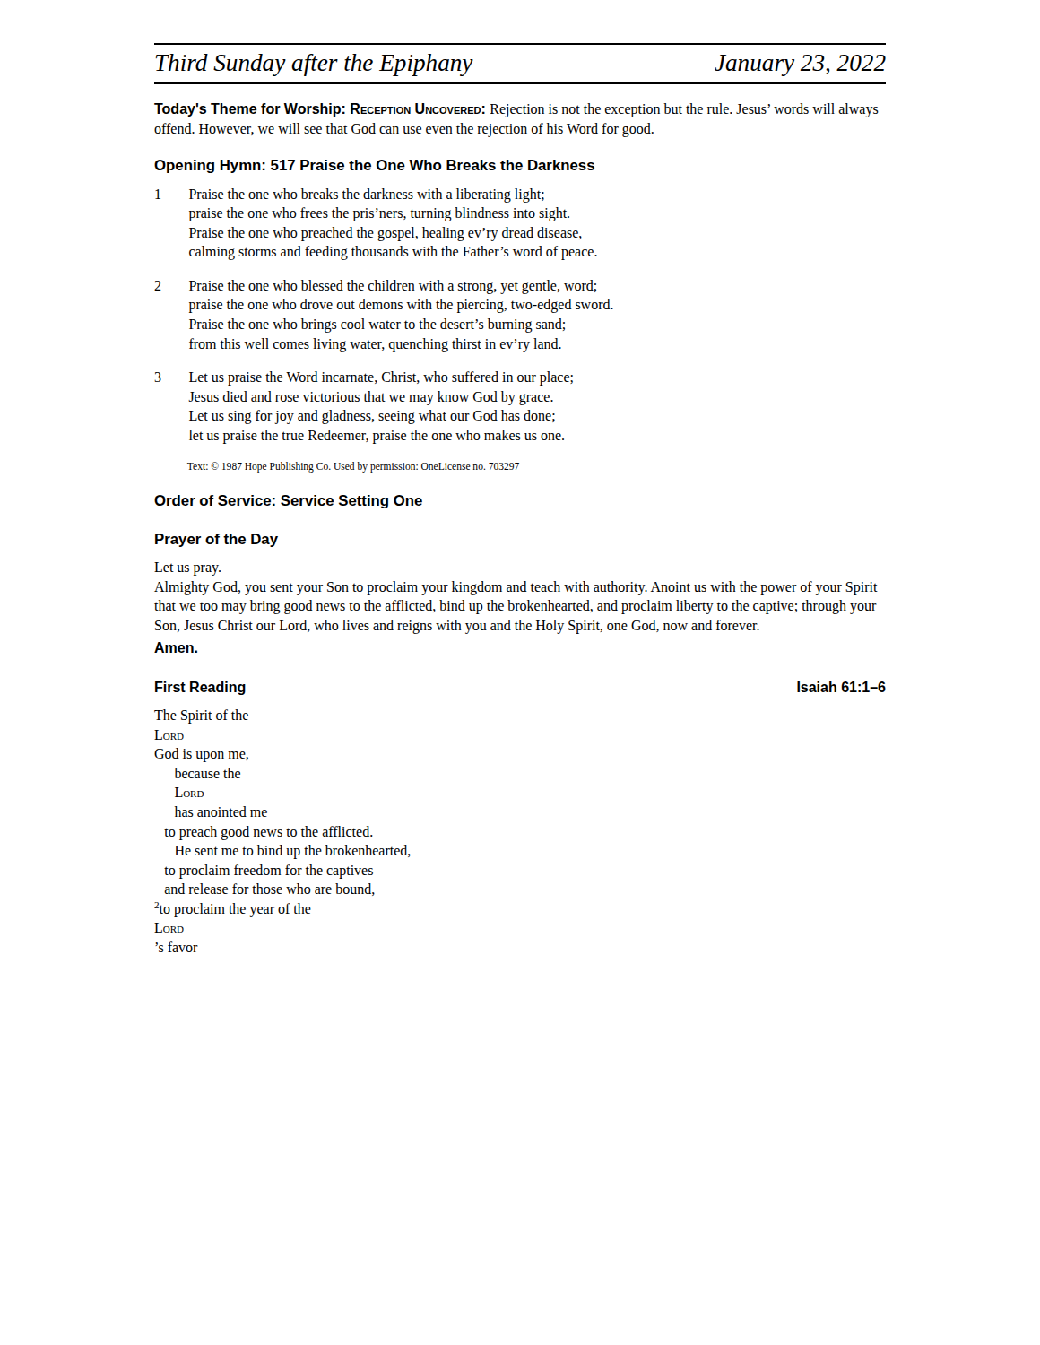Third Sunday after the Epiphany January 23, 2022
Today's Theme for Worship: Reception Uncovered: Rejection is not the exception but the rule. Jesus’ words will always offend. However, we will see that God can use even the rejection of his Word for good.
Opening Hymn: 517 Praise the One Who Breaks the Darkness
1
Praise the one who breaks the darkness with a liberating light; praise the one who frees the pris’ners, turning blindness into sight. Praise the one who preached the gospel, healing ev’ry dread disease, calming storms and feeding thousands with the Father’s word of peace.
2
Praise the one who blessed the children with a strong, yet gentle, word; praise the one who drove out demons with the piercing, two-edged sword. Praise the one who brings cool water to the desert’s burning sand; from this well comes living water, quenching thirst in ev’ry land.
3
Let us praise the Word incarnate, Christ, who suffered in our place; Jesus died and rose victorious that we may know God by grace. Let us sing for joy and gladness, seeing what our God has done; let us praise the true Redeemer, praise the one who makes us one.
Text: © 1987 Hope Publishing Co. Used by permission: OneLicense no. 703297
Order of Service: Service Setting One
Prayer of the Day
Let us pray.
Almighty God, you sent your Son to proclaim your kingdom and teach with authority. Anoint us with the power of your Spirit that we too may bring good news to the afflicted, bind up the brokenhearted, and proclaim liberty to the captive; through your Son, Jesus Christ our Lord, who lives and reigns with you and the Holy Spirit, one God, now and forever.
Amen.
First Reading Isaiah 61:1–6
The Spirit of the Lord God is upon me, because the Lord has anointed me to preach good news to the afflicted. He sent me to bind up the brokenhearted, to proclaim freedom for the captives and release for those who are bound, 2to proclaim the year of the Lord’s favor